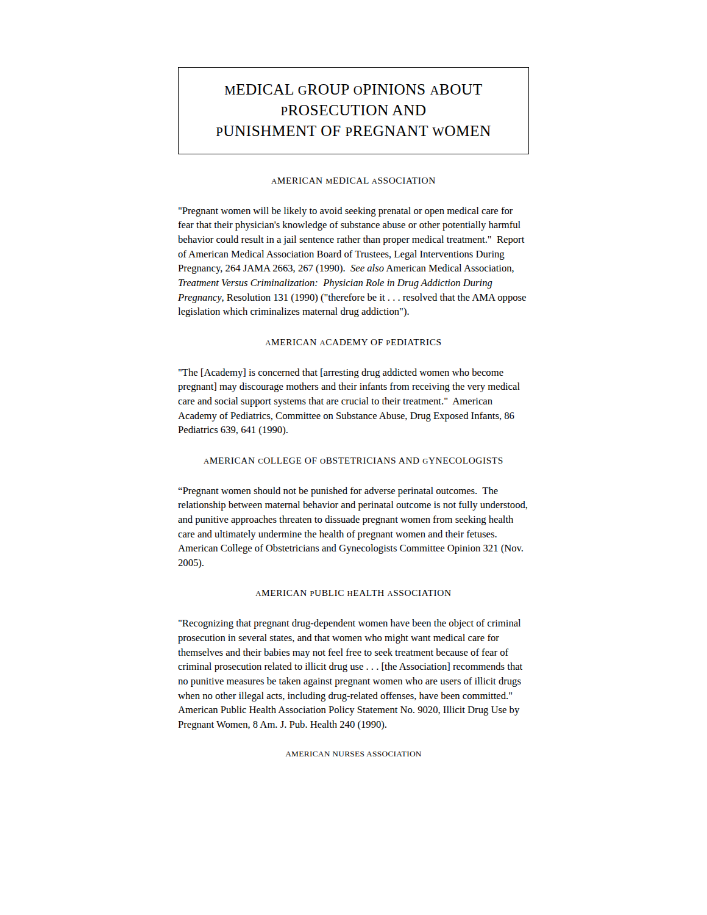MEDICAL GROUP OPINIONS ABOUT PROSECUTION AND
PUNISHMENT OF PREGNANT WOMEN
AMERICAN MEDICAL ASSOCIATION
"Pregnant women will be likely to avoid seeking prenatal or open medical care for fear that their physician's knowledge of substance abuse or other potentially harmful behavior could result in a jail sentence rather than proper medical treatment." Report of American Medical Association Board of Trustees, Legal Interventions During Pregnancy, 264 JAMA 2663, 267 (1990). See also American Medical Association, Treatment Versus Criminalization: Physician Role in Drug Addiction During Pregnancy, Resolution 131 (1990) ("therefore be it . . . resolved that the AMA oppose legislation which criminalizes maternal drug addiction").
AMERICAN ACADEMY OF PEDIATRICS
"The [Academy] is concerned that [arresting drug addicted women who become pregnant] may discourage mothers and their infants from receiving the very medical care and social support systems that are crucial to their treatment." American Academy of Pediatrics, Committee on Substance Abuse, Drug Exposed Infants, 86 Pediatrics 639, 641 (1990).
AMERICAN COLLEGE OF OBSTETRICIANS AND GYNECOLOGISTS
“Pregnant women should not be punished for adverse perinatal outcomes. The relationship between maternal behavior and perinatal outcome is not fully understood, and punitive approaches threaten to dissuade pregnant women from seeking health care and ultimately undermine the health of pregnant women and their fetuses. American College of Obstetricians and Gynecologists Committee Opinion 321 (Nov. 2005).
AMERICAN PUBLIC HEALTH ASSOCIATION
"Recognizing that pregnant drug-dependent women have been the object of criminal prosecution in several states, and that women who might want medical care for themselves and their babies may not feel free to seek treatment because of fear of criminal prosecution related to illicit drug use . . . [the Association] recommends that no punitive measures be taken against pregnant women who are users of illicit drugs when no other illegal acts, including drug-related offenses, have been committed." American Public Health Association Policy Statement No. 9020, Illicit Drug Use by Pregnant Women, 8 Am. J. Pub. Health 240 (1990).
AMERICAN NURSES ASSOCIATION